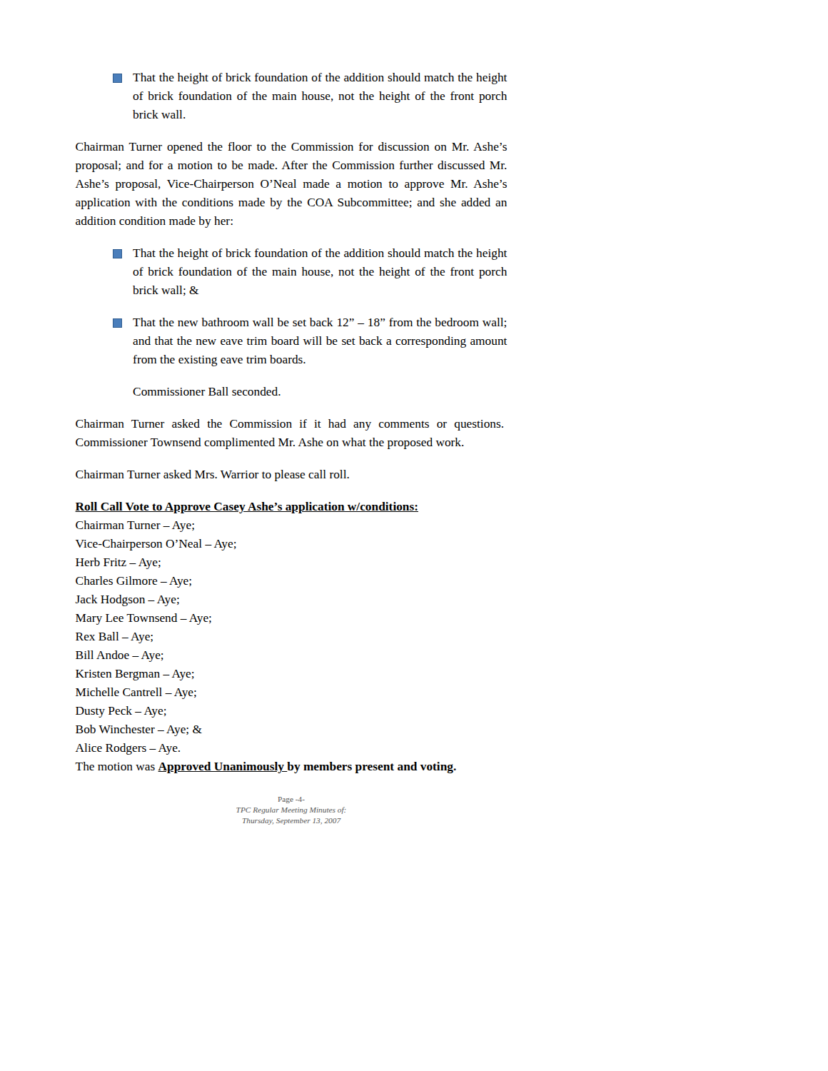That the height of brick foundation of the addition should match the height of brick foundation of the main house, not the height of the front porch brick wall.
Chairman Turner opened the floor to the Commission for discussion on Mr. Ashe’s proposal; and for a motion to be made. After the Commission further discussed Mr. Ashe’s proposal, Vice-Chairperson O’Neal made a motion to approve Mr. Ashe’s application with the conditions made by the COA Subcommittee; and she added an addition condition made by her:
That the height of brick foundation of the addition should match the height of brick foundation of the main house, not the height of the front porch brick wall; &
That the new bathroom wall be set back 12” – 18” from the bedroom wall; and that the new eave trim board will be set back a corresponding amount from the existing eave trim boards.
Commissioner Ball seconded.
Chairman Turner asked the Commission if it had any comments or questions. Commissioner Townsend complimented Mr. Ashe on what the proposed work.
Chairman Turner asked Mrs. Warrior to please call roll.
Roll Call Vote to Approve Casey Ashe’s application w/conditions:
Chairman Turner – Aye;
Vice-Chairperson O’Neal – Aye;
Herb Fritz – Aye;
Charles Gilmore – Aye;
Jack Hodgson – Aye;
Mary Lee Townsend – Aye;
Rex Ball – Aye;
Bill Andoe – Aye;
Kristen Bergman – Aye;
Michelle Cantrell – Aye;
Dusty Peck – Aye;
Bob Winchester – Aye; &
Alice Rodgers – Aye.
The motion was Approved Unanimously by members present and voting.
Page -4-
TPC Regular Meeting Minutes of:
Thursday, September 13, 2007